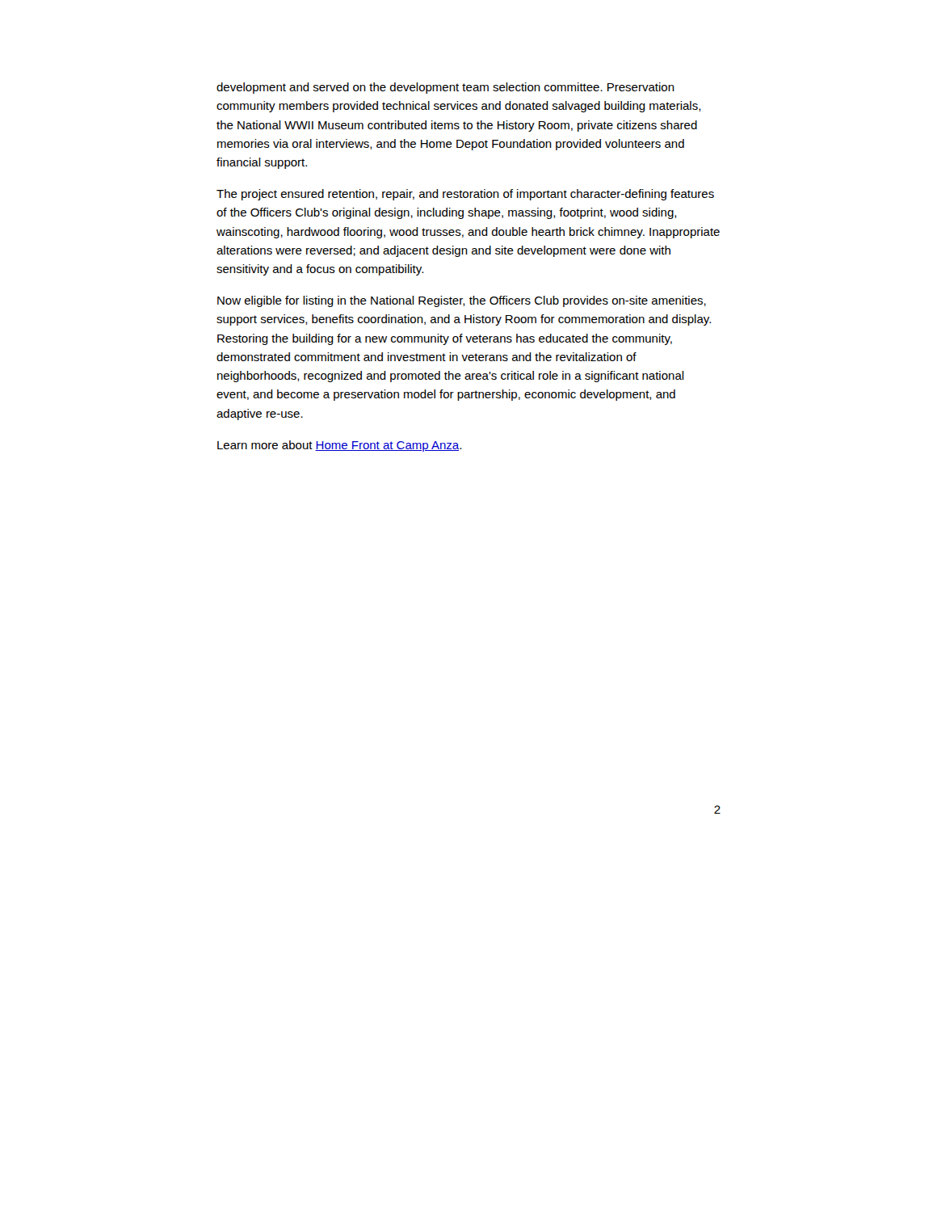development and served on the development team selection committee. Preservation community members provided technical services and donated salvaged building materials, the National WWII Museum contributed items to the History Room, private citizens shared memories via oral interviews, and the Home Depot Foundation provided volunteers and financial support.
The project ensured retention, repair, and restoration of important character-defining features of the Officers Club's original design, including shape, massing, footprint, wood siding, wainscoting, hardwood flooring, wood trusses, and double hearth brick chimney. Inappropriate alterations were reversed; and adjacent design and site development were done with sensitivity and a focus on compatibility.
Now eligible for listing in the National Register, the Officers Club provides on-site amenities, support services, benefits coordination, and a History Room for commemoration and display. Restoring the building for a new community of veterans has educated the community, demonstrated commitment and investment in veterans and the revitalization of neighborhoods, recognized and promoted the area's critical role in a significant national event, and become a preservation model for partnership, economic development, and adaptive re-use.
Learn more about Home Front at Camp Anza.
2